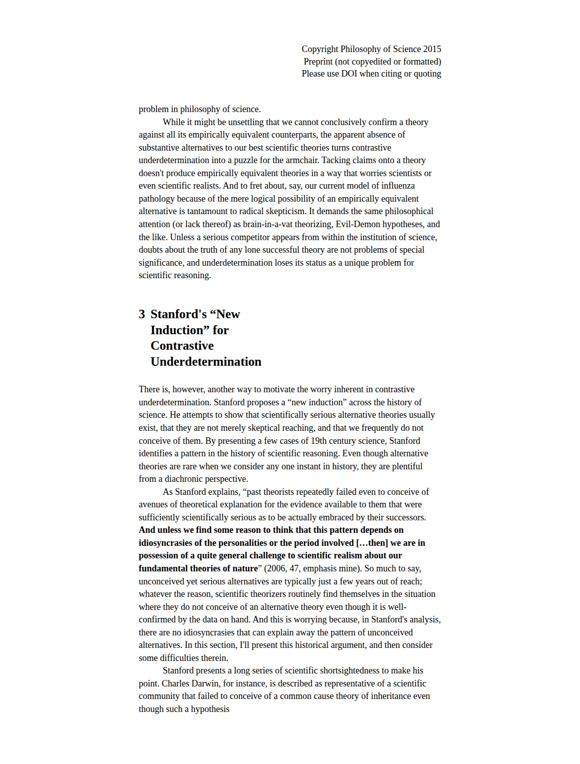Copyright Philosophy of Science 2015
Preprint (not copyedited or formatted)
Please use DOI when citing or quoting
problem in philosophy of science.
While it might be unsettling that we cannot conclusively confirm a theory against all its empirically equivalent counterparts, the apparent absence of substantive alternatives to our best scientific theories turns contrastive underdetermination into a puzzle for the armchair. Tacking claims onto a theory doesn't produce empirically equivalent theories in a way that worries scientists or even scientific realists. And to fret about, say, our current model of influenza pathology because of the mere logical possibility of an empirically equivalent alternative is tantamount to radical skepticism. It demands the same philosophical attention (or lack thereof) as brain-in-a-vat theorizing, Evil-Demon hypotheses, and the like. Unless a serious competitor appears from within the institution of science, doubts about the truth of any lone successful theory are not problems of special significance, and underdetermination loses its status as a unique problem for scientific reasoning.
3 Stanford's “New Induction” for Contrastive Underdetermination
There is, however, another way to motivate the worry inherent in contrastive underdetermination. Stanford proposes a “new induction” across the history of science. He attempts to show that scientifically serious alternative theories usually exist, that they are not merely skeptical reaching, and that we frequently do not conceive of them. By presenting a few cases of 19th century science, Stanford identifies a pattern in the history of scientific reasoning. Even though alternative theories are rare when we consider any one instant in history, they are plentiful from a diachronic perspective.
As Stanford explains, “past theorists repeatedly failed even to conceive of avenues of theoretical explanation for the evidence available to them that were sufficiently scientifically serious as to be actually embraced by their successors. And unless we find some reason to think that this pattern depends on idiosyncrasies of the personalities or the period involved […then] we are in possession of a quite general challenge to scientific realism about our fundamental theories of nature” (2006, 47, emphasis mine). So much to say, unconceived yet serious alternatives are typically just a few years out of reach; whatever the reason, scientific theorizers routinely find themselves in the situation where they do not conceive of an alternative theory even though it is well-confirmed by the data on hand. And this is worrying because, in Stanford's analysis, there are no idiosyncrasies that can explain away the pattern of unconceived alternatives. In this section, I'll present this historical argument, and then consider some difficulties therein.
Stanford presents a long series of scientific shortsightedness to make his point. Charles Darwin, for instance, is described as representative of a scientific community that failed to conceive of a common cause theory of inheritance even though such a hypothesis